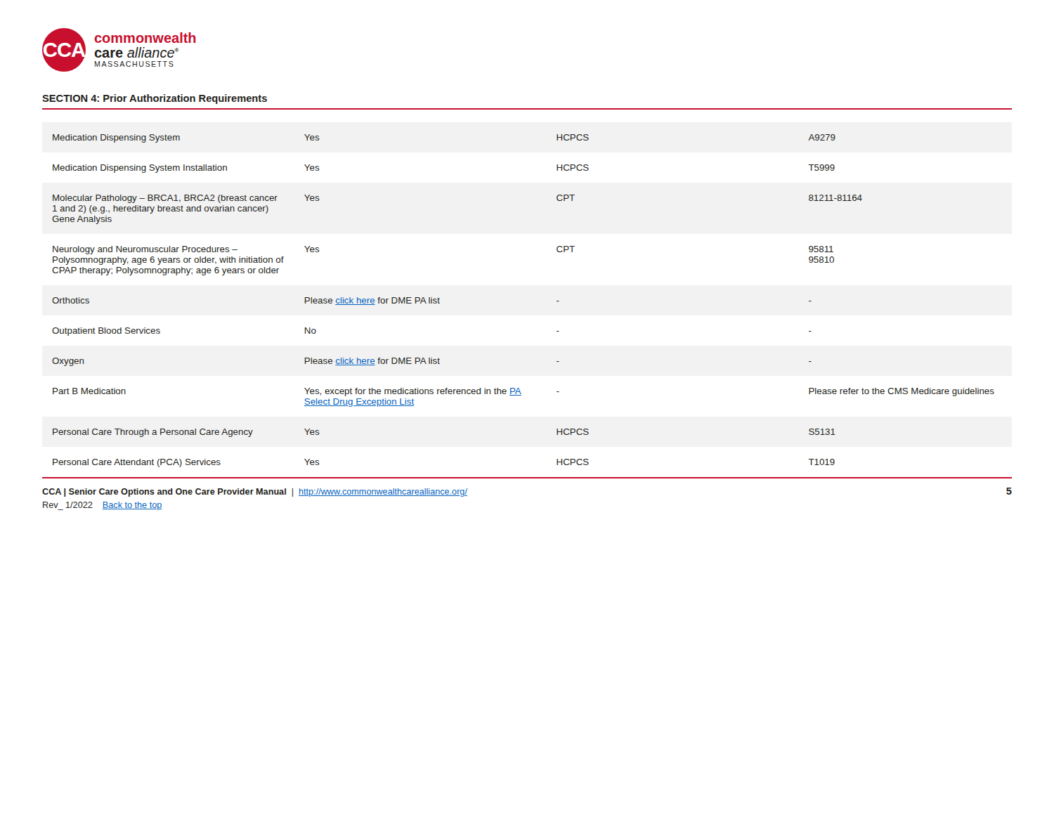CCA
commonwealth
care alliance®
MASSACHUSETTS
SECTION 4: Prior Authorization Requirements
| Medication Dispensing System | Yes | HCPCS | A9279 |
| Medication Dispensing System Installation | Yes | HCPCS | T5999 |
| Molecular Pathology – BRCA1, BRCA2 (breast cancer 1 and 2) (e.g., hereditary breast and ovarian cancer) Gene Analysis | Yes | CPT | 81211-81164 |
| Neurology and Neuromuscular Procedures – Polysomnography, age 6 years or older, with initiation of CPAP therapy; Polysomnography; age 6 years or older | Yes | CPT | 95811 95810 |
| Orthotics | Please click here for DME PA list | - | - |
| Outpatient Blood Services | No | - | - |
| Oxygen | Please click here for DME PA list | - | - |
| Part B Medication | Yes, except for the medications referenced in the PA Select Drug Exception List | - | Please refer to the CMS Medicare guidelines |
| Personal Care Through a Personal Care Agency | Yes | HCPCS | S5131 |
| Personal Care Attendant (PCA) Services | Yes | HCPCS | T1019 |
CCA | Senior Care Options and One Care Provider Manual | http://www.commonwealthcarealliance.org/
Rev_ 1/2022 Back to the top
5